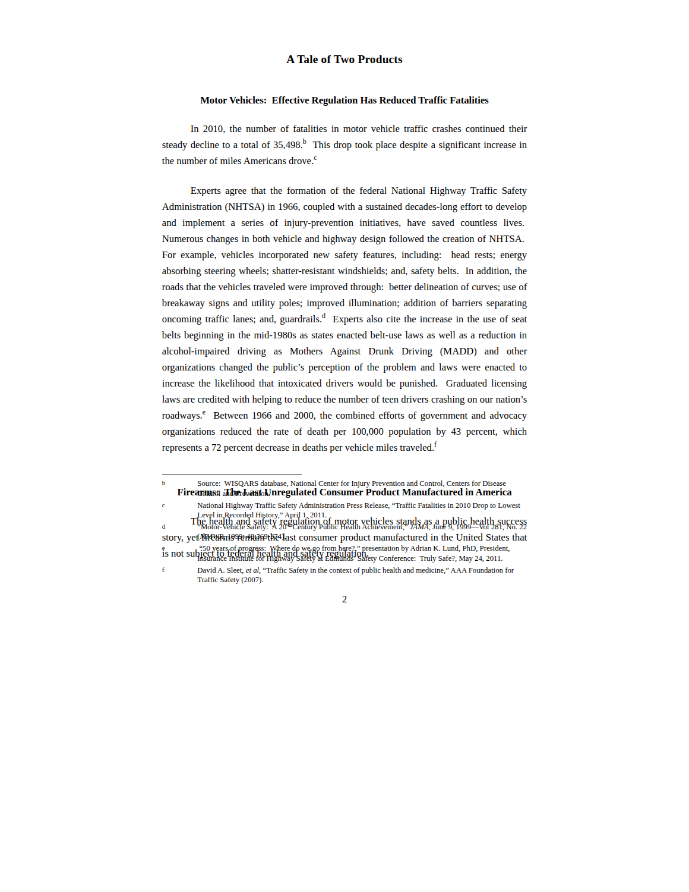A Tale of Two Products
Motor Vehicles: Effective Regulation Has Reduced Traffic Fatalities
In 2010, the number of fatalities in motor vehicle traffic crashes continued their steady decline to a total of 35,498.b This drop took place despite a significant increase in the number of miles Americans drove.c
Experts agree that the formation of the federal National Highway Traffic Safety Administration (NHTSA) in 1966, coupled with a sustained decades-long effort to develop and implement a series of injury-prevention initiatives, have saved countless lives. Numerous changes in both vehicle and highway design followed the creation of NHTSA. For example, vehicles incorporated new safety features, including: head rests; energy absorbing steering wheels; shatter-resistant windshields; and, safety belts. In addition, the roads that the vehicles traveled were improved through: better delineation of curves; use of breakaway signs and utility poles; improved illumination; addition of barriers separating oncoming traffic lanes; and, guardrails.d Experts also cite the increase in the use of seat belts beginning in the mid-1980s as states enacted belt-use laws as well as a reduction in alcohol-impaired driving as Mothers Against Drunk Driving (MADD) and other organizations changed the public’s perception of the problem and laws were enacted to increase the likelihood that intoxicated drivers would be punished. Graduated licensing laws are credited with helping to reduce the number of teen drivers crashing on our nation’s roadways.e Between 1966 and 2000, the combined efforts of government and advocacy organizations reduced the rate of death per 100,000 population by 43 percent, which represents a 72 percent decrease in deaths per vehicle miles traveled.f
Firearms: The Last Unregulated Consumer Product Manufactured in America
The health and safety regulation of motor vehicles stands as a public health success story, yet firearms remain the last consumer product manufactured in the United States that is not subject to federal health and safety regulation.
| b | Source: WISQARS database, National Center for Injury Prevention and Control, Centers for Disease Control and Prevention. |
| c | National Highway Traffic Safety Administration Press Release, “Traffic Fatalities in 2010 Drop to Lowest Level in Recorded History,” April 1, 2011. |
| d | “Motor-Vehicle Safety: A 20 th Century Public Health Achievement,” JAMA , June 9, 1999—Vol 281, No. 22 ( MMWR , 1999; 48:369-374). |
| e | “50 years of progress: Where do we go from here?,” presentation by Adrian K. Lund, PhD, President, Insurance Institute for Highway Safety at Edmunds’ Safety Conference: Truly Safe?, May 24, 2011. |
| f | David A. Sleet, et al , “Traffic Safety in the context of public health and medicine,” AAA Foundation for Traffic Safety (2007). |
2